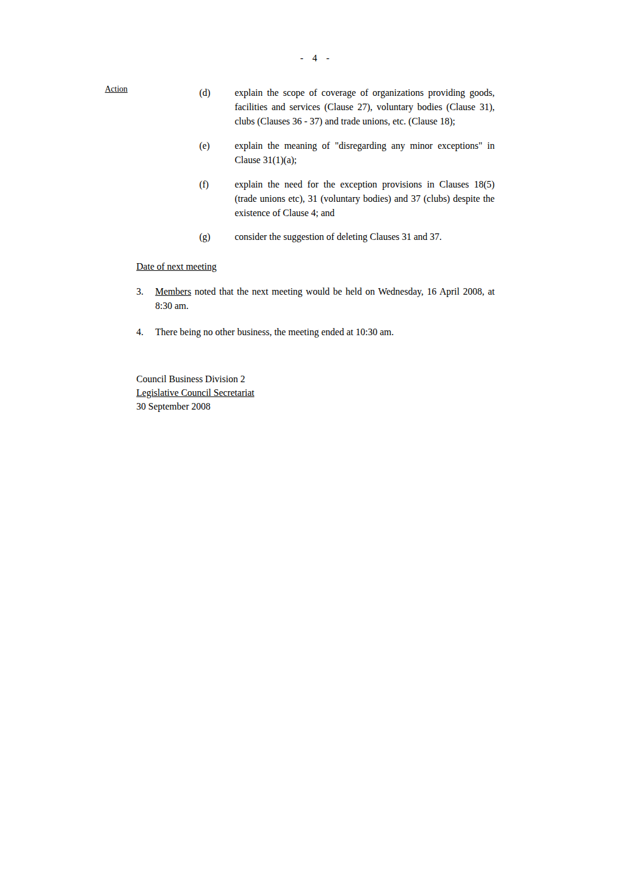- 4 -
Action
(d)
explain the scope of coverage of organizations providing goods, facilities and services (Clause 27), voluntary bodies (Clause 31), clubs (Clauses 36 - 37) and trade unions, etc. (Clause 18);
(e)
explain the meaning of "disregarding any minor exceptions" in Clause 31(1)(a);
(f)
explain the need for the exception provisions in Clauses 18(5) (trade unions etc), 31 (voluntary bodies) and 37 (clubs) despite the existence of Clause 4; and
(g)
consider the suggestion of deleting Clauses 31 and 37.
Date of next meeting
3.
Members noted that the next meeting would be held on Wednesday, 16 April 2008, at 8:30 am.
4.
There being no other business, the meeting ended at 10:30 am.
Council Business Division 2
Legislative Council Secretariat
30 September 2008